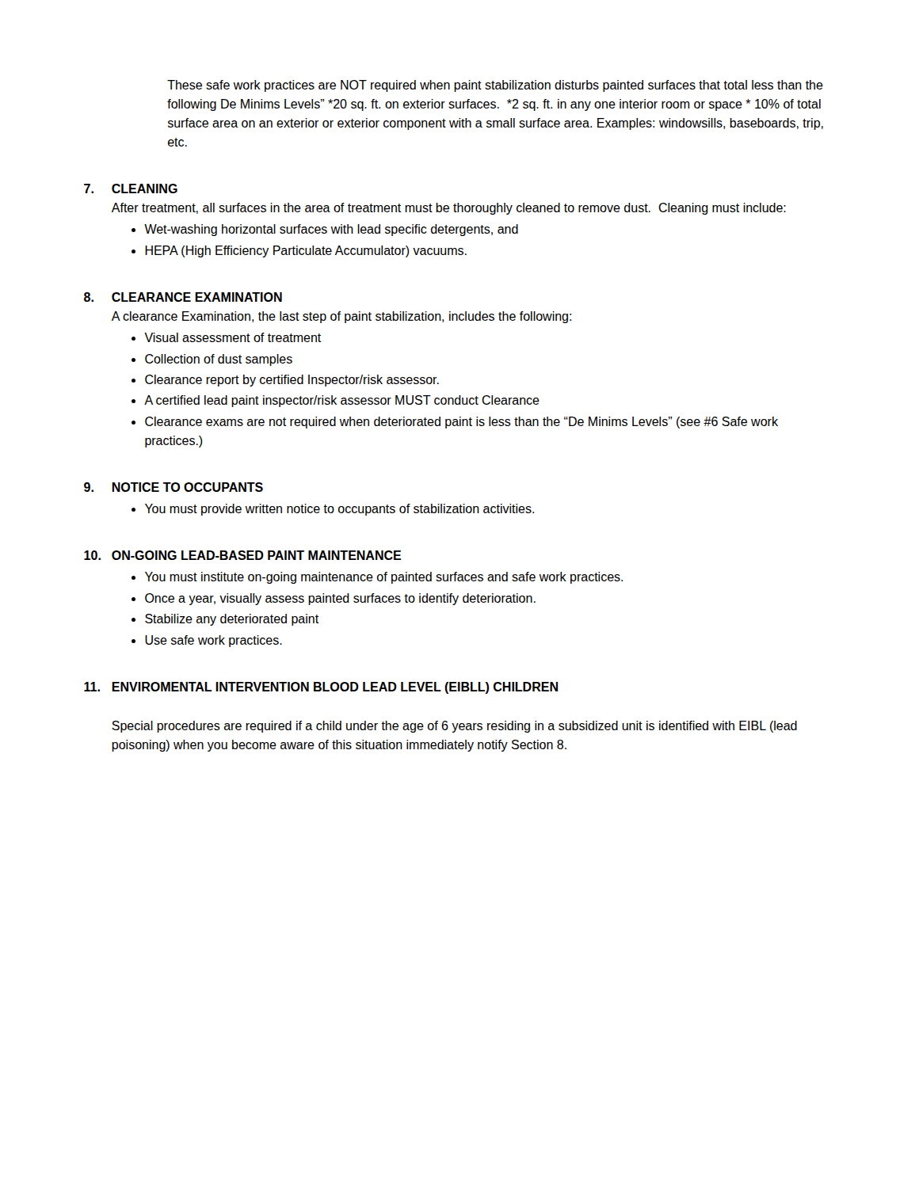These safe work practices are NOT required when paint stabilization disturbs painted surfaces that total less than the following De Minims Levels” *20 sq. ft. on exterior surfaces. *2 sq. ft. in any one interior room or space * 10% of total surface area on an exterior or exterior component with a small surface area. Examples: windowsills, baseboards, trip, etc.
7. CLEANING
After treatment, all surfaces in the area of treatment must be thoroughly cleaned to remove dust. Cleaning must include:
Wet-washing horizontal surfaces with lead specific detergents, and
HEPA (High Efficiency Particulate Accumulator) vacuums.
8. CLEARANCE EXAMINATION
A clearance Examination, the last step of paint stabilization, includes the following:
Visual assessment of treatment
Collection of dust samples
Clearance report by certified Inspector/risk assessor.
A certified lead paint inspector/risk assessor MUST conduct Clearance
Clearance exams are not required when deteriorated paint is less than the “De Minims Levels” (see #6 Safe work practices.)
9. NOTICE TO OCCUPANTS
You must provide written notice to occupants of stabilization activities.
10. ON-GOING LEAD-BASED PAINT MAINTENANCE
You must institute on-going maintenance of painted surfaces and safe work practices.
Once a year, visually assess painted surfaces to identify deterioration.
Stabilize any deteriorated paint
Use safe work practices.
11. ENVIROMENTAL INTERVENTION BLOOD LEAD LEVEL (EIBLL) CHILDREN
Special procedures are required if a child under the age of 6 years residing in a subsidized unit is identified with EIBL (lead poisoning) when you become aware of this situation immediately notify Section 8.